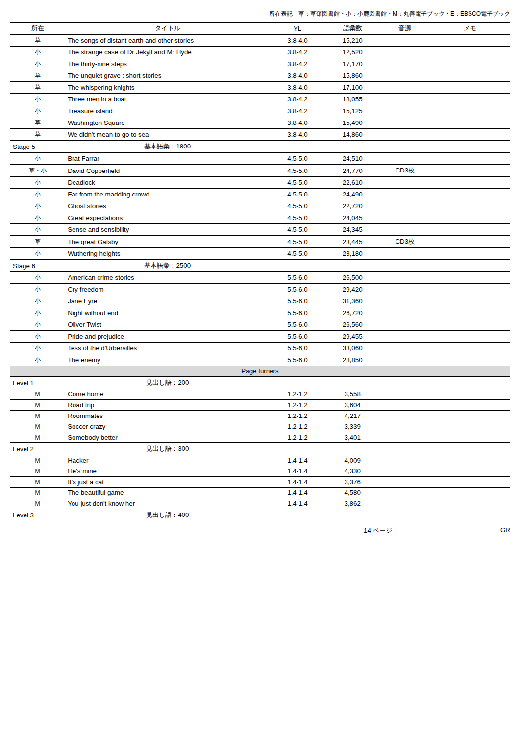所在表記　草：草薙図書館・小：小鹿図書館・M：丸善電子ブック・E：EBSCO電子ブック
| 所在 | タイトル | YL | 語彙数 | 音源 | メモ |
| --- | --- | --- | --- | --- | --- |
| 草 | The songs of distant earth and other stories | 3.8-4.0 | 15,210 | | |
| 小 | The strange case of Dr Jekyll and Mr Hyde | 3.8-4.2 | 12,520 | | |
| 小 | The thirty-nine steps | 3.8-4.2 | 17,170 | | |
| 草 | The unquiet grave : short stories | 3.8-4.0 | 15,860 | | |
| 草 | The whispering knights | 3.8-4.0 | 17,100 | | |
| 小 | Three men in a boat | 3.8-4.2 | 18,055 | | |
| 小 | Treasure island | 3.8-4.2 | 15,125 | | |
| 草 | Washington Square | 3.8-4.0 | 15,490 | | |
| 草 | We didn't mean to go to sea | 3.8-4.0 | 14,860 | | |
| Stage 5 | 基本語彙：1800 | | | | |
| 小 | Brat Farrar | 4.5-5.0 | 24,510 | | |
| 草・小 | David Copperfield | 4.5-5.0 | 24,770 | CD3枚 | |
| 小 | Deadlock | 4.5-5.0 | 22,610 | | |
| 小 | Far from the madding crowd | 4.5-5.0 | 24,490 | | |
| 小 | Ghost stories | 4.5-5.0 | 22,720 | | |
| 小 | Great expectations | 4.5-5.0 | 24,045 | | |
| 小 | Sense and sensibility | 4.5-5.0 | 24,345 | | |
| 草 | The great Gatsby | 4.5-5.0 | 23,445 | CD3枚 | |
| 小 | Wuthering heights | 4.5-5.0 | 23,180 | | |
| Stage 6 | 基本語彙：2500 | | | | |
| 小 | American crime stories | 5.5-6.0 | 26,500 | | |
| 小 | Cry freedom | 5.5-6.0 | 29,420 | | |
| 小 | Jane Eyre | 5.5-6.0 | 31,360 | | |
| 小 | Night without end | 5.5-6.0 | 26,720 | | |
| 小 | Oliver Twist | 5.5-6.0 | 26,560 | | |
| 小 | Pride and prejudice | 5.5-6.0 | 29,455 | | |
| 小 | Tess of the d'Urbervilles | 5.5-6.0 | 33,060 | | |
| 小 | The enemy | 5.5-6.0 | 28,850 | | |
| Page turners |
| Level 1 | 見出し語：200 | | | | |
| M | Come home | 1.2-1.2 | 3,558 | | |
| M | Road trip | 1.2-1.2 | 3,604 | | |
| M | Roommates | 1.2-1.2 | 4,217 | | |
| M | Soccer crazy | 1.2-1.2 | 3,339 | | |
| M | Somebody better | 1.2-1.2 | 3,401 | | |
| Level 2 | 見出し語：300 | | | | |
| M | Hacker | 1.4-1.4 | 4,009 | | |
| M | He's mine | 1.4-1.4 | 4,330 | | |
| M | It's just a cat | 1.4-1.4 | 3,376 | | |
| M | The beautiful game | 1.4-1.4 | 4,580 | | |
| M | You just don't know her | 1.4-1.4 | 3,862 | | |
| Level 3 | 見出し語：400 | | | | |
14 ページ
GR